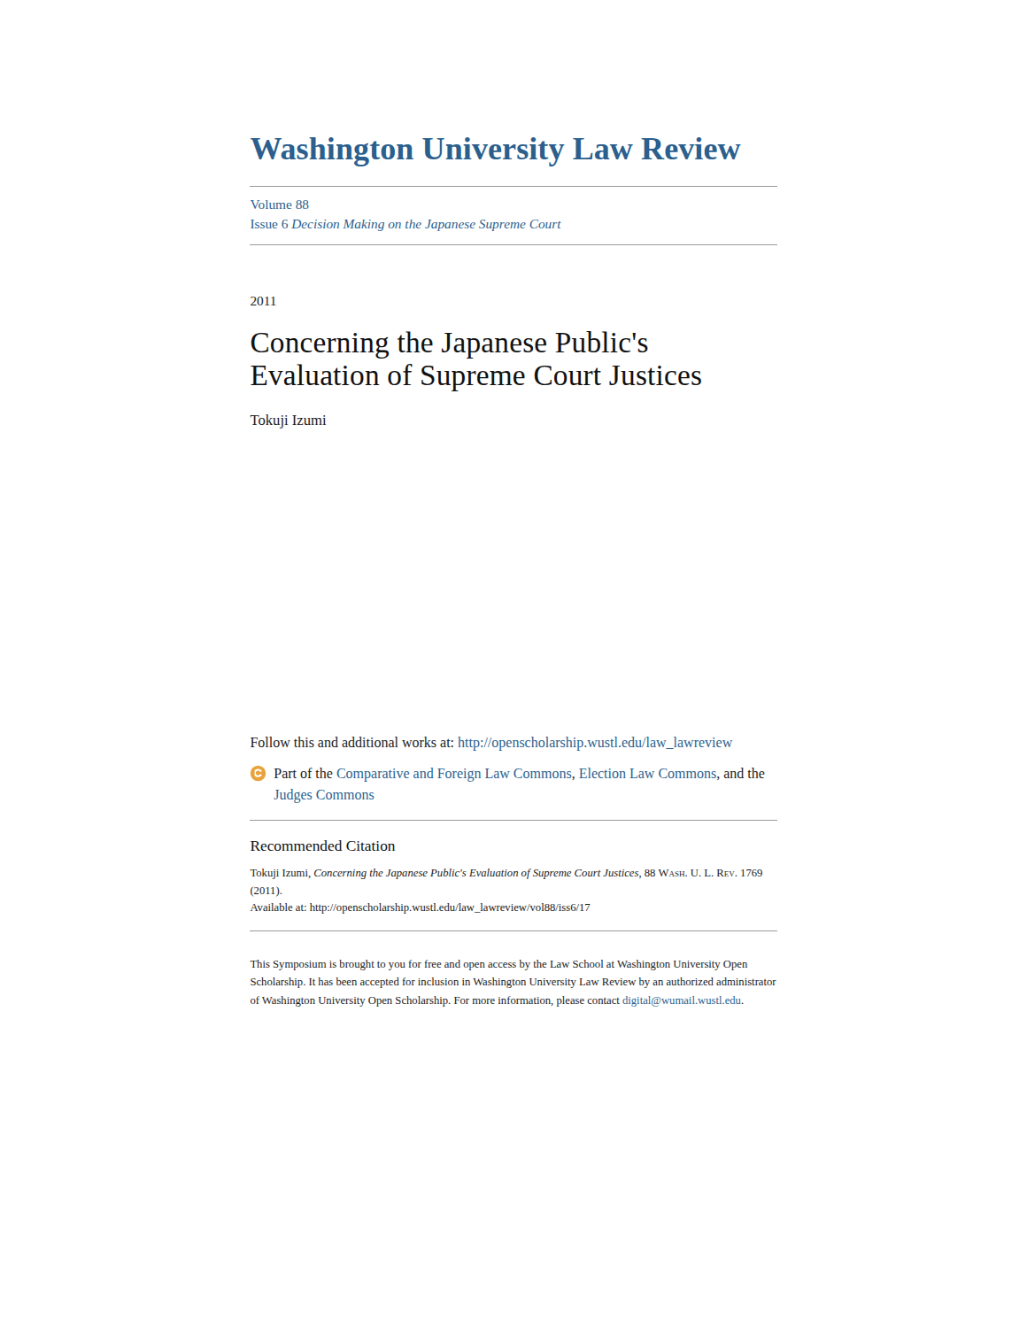Washington University Law Review
Volume 88
Issue 6 Decision Making on the Japanese Supreme Court
2011
Concerning the Japanese Public's Evaluation of Supreme Court Justices
Tokuji Izumi
Follow this and additional works at: http://openscholarship.wustl.edu/law_lawreview
Part of the Comparative and Foreign Law Commons, Election Law Commons, and the Judges Commons
Recommended Citation
Tokuji Izumi, Concerning the Japanese Public's Evaluation of Supreme Court Justices, 88 Wash. U. L. Rev. 1769 (2011).
Available at: http://openscholarship.wustl.edu/law_lawreview/vol88/iss6/17
This Symposium is brought to you for free and open access by the Law School at Washington University Open Scholarship. It has been accepted for inclusion in Washington University Law Review by an authorized administrator of Washington University Open Scholarship. For more information, please contact digital@wumail.wustl.edu.